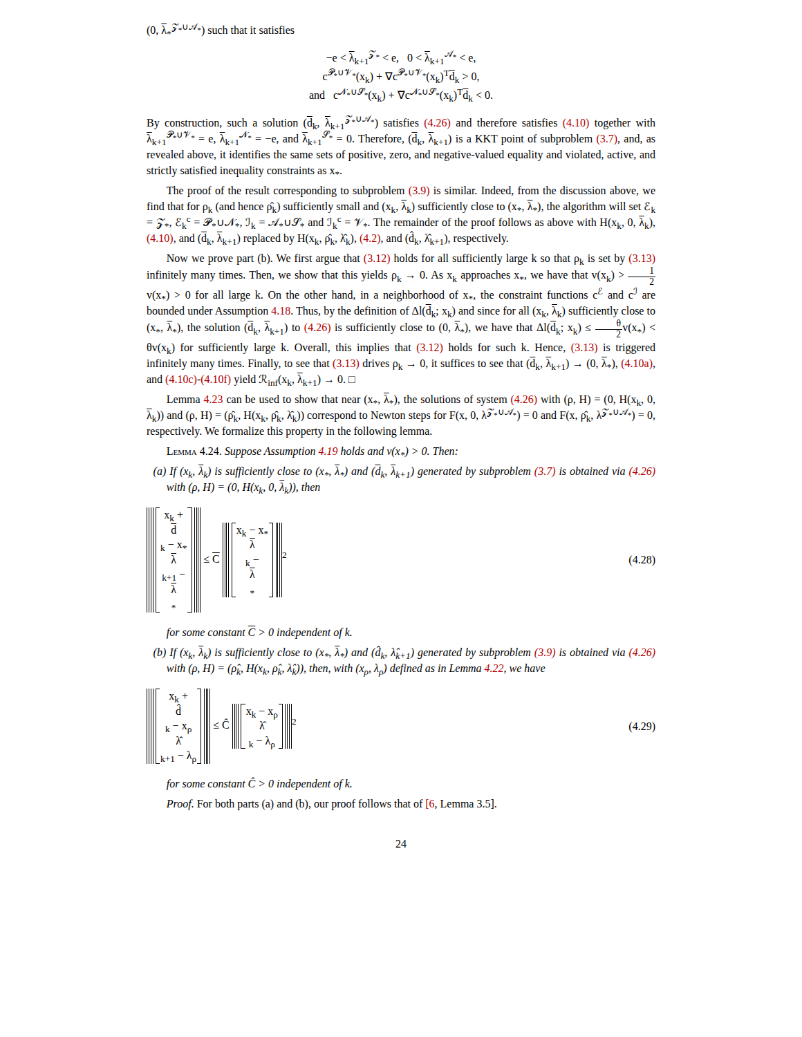(0, λ*𝒵*∪𝒜*) such that it satisfies
−e < λk+1𝒵* < e, 0 < λk+1𝒜* < e, c𝒫*∪𝒱*(xk) + ∇c𝒫*∪𝒱*(xk)Tdk > 0, and c𝒩*∪𝒮*(xk) + ∇c𝒩*∪𝒮*(xk)Tdk < 0.
By construction, such a solution (dk, λk+1𝒵*∪𝒜*) satisfies (4.26) and therefore satisfies (4.10) together with λk+1𝒫*∪𝒱* = e, λk+1𝒩* = −e, and λk+1𝒮* = 0. Therefore, (dk, λk+1) is a KKT point of subproblem (3.7), and, as revealed above, it identifies the same sets of positive, zero, and negative-valued equality and violated, active, and strictly satisfied inequality constraints as x*.
The proof of the result corresponding to subproblem (3.9) is similar. Indeed, from the discussion above, we find that for ρk (and hence ρ̂k) sufficiently small and (xk, λk) sufficiently close to (x*, λ*), the algorithm will set ℰk = 𝒵*, ℰkc = 𝒫*∪𝒩*, ℐk = 𝒜*∪𝒮* and ℐkc = 𝒱*. The remainder of the proof follows as above with H(xk, 0, λk), (4.10), and (dk, λk+1) replaced by H(xk, ρ̂k, λ̂k), (4.2), and (d̂k, λ̂k+1), respectively.
Now we prove part (b). We first argue that (3.12) holds for all sufficiently large k so that ρk is set by (3.13) infinitely many times. Then, we show that this yields ρk → 0. As xk approaches x*, we have that v(xk) > 12v(x*) > 0 for all large k. On the other hand, in a neighborhood of x*, the constraint functions cℰ and cℐ are bounded under Assumption 4.18. Thus, by the definition of Δl(dk; xk) and since for all (xk, λk) sufficiently close to (x*, λ*), the solution (dk, λk+1) to (4.26) is sufficiently close to (0, λ*), we have that Δl(dk; xk) ≤ θ 2v(x*) < θv(xk) for sufficiently large k. Overall, this implies that (3.12) holds for such k. Hence, (3.13) is triggered infinitely many times. Finally, to see that (3.13) drives ρk → 0, it suffices to see that (dk, λk+1) → (0, λ*), (4.10a), and (4.10c)-(4.10f) yield ℛinf(xk, λk+1) → 0. □
Lemma 4.23 can be used to show that near (x*, λ*), the solutions of system (4.26) with (ρ, H) = (0, H(xk, 0, λk)) and (ρ, H) = (ρ̂k, H(xk, ρ̂k, λ̂k)) correspond to Newton steps for F(x, 0, λ𝒵*∪𝒜*) = 0 and F(x, ρ̂k, λ𝒵*∪𝒜*) = 0, respectively. We formalize this property in the following lemma.
Lemma 4.24. Suppose Assumption 4.19 holds and v(x*) > 0. Then:
(a) If (xk, λk) is sufficiently close to (x*, λ*) and (dk, λk+1) generated by subproblem (3.7) is obtained via (4.26) with (ρ, H) = (0, H(xk, 0, λk)), then
xk + dk − x*λk+1 − λ* ≤ C xk − x*λk − λ*2 (4.28)
for some constant C > 0 independent of k.
(b) If (xk, λk) is sufficiently close to (x*, λ*) and (d̂k, λ̂k+1) generated by subproblem (3.9) is obtained via (4.26) with (ρ, H) = (ρ̂k, H(xk, ρ̂k, λ̂k)), then, with (xρ, λρ) defined as in Lemma 4.22, we have
xk + d̂k − xρ λ̂k+1 − λρ ≤ Ĉ xk − xρ λ̂k − λρ2 (4.29)
for some constant Ĉ > 0 independent of k.
Proof. For both parts (a) and (b), our proof follows that of [6, Lemma 3.5].
24